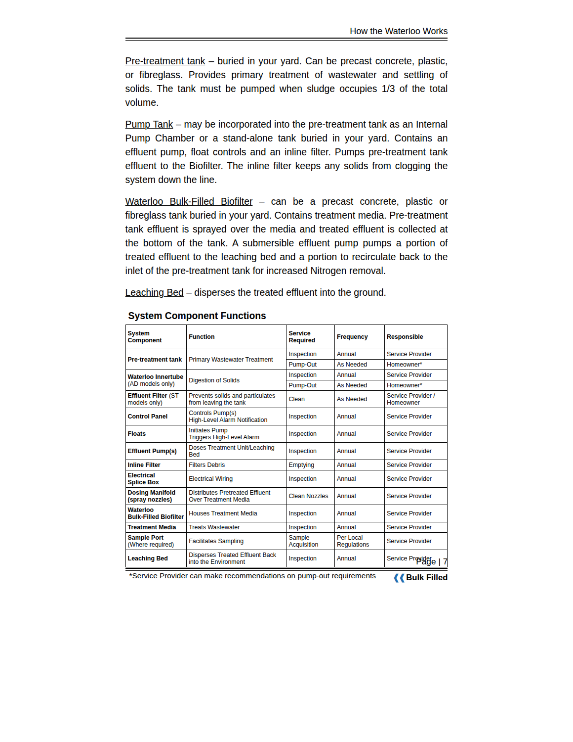How the Waterloo Works
Pre-treatment tank – buried in your yard. Can be precast concrete, plastic, or fibreglass. Provides primary treatment of wastewater and settling of solids. The tank must be pumped when sludge occupies 1/3 of the total volume.
Pump Tank – may be incorporated into the pre-treatment tank as an Internal Pump Chamber or a stand-alone tank buried in your yard. Contains an effluent pump, float controls and an inline filter. Pumps pre-treatment tank effluent to the Biofilter. The inline filter keeps any solids from clogging the system down the line.
Waterloo Bulk-Filled Biofilter – can be a precast concrete, plastic or fibreglass tank buried in your yard. Contains treatment media. Pre-treatment tank effluent is sprayed over the media and treated effluent is collected at the bottom of the tank. A submersible effluent pump pumps a portion of treated effluent to the leaching bed and a portion to recirculate back to the inlet of the pre-treatment tank for increased Nitrogen removal.
Leaching Bed – disperses the treated effluent into the ground.
System Component Functions
| System Component | Function | Service Required | Frequency | Responsible |
| --- | --- | --- | --- | --- |
| Pre-treatment tank | Primary Wastewater Treatment | Inspection | Annual | Service Provider |
| Pump-Out | As Needed | Homeowner* |
| Waterloo Innertube (AD models only) | Digestion of Solids | Inspection | Annual | Service Provider |
| Pump-Out | As Needed | Homeowner* |
| Effluent Filter (ST models only) | Prevents solids and particulates from leaving the tank | Clean | As Needed | Service Provider / Homeowner |
| Control Panel | Controls Pump(s) High-Level Alarm Notification | Inspection | Annual | Service Provider |
| Floats | Initiates Pump Triggers High-Level Alarm | Inspection | Annual | Service Provider |
| Effluent Pump(s) | Doses Treatment Unit/Leaching Bed | Inspection | Annual | Service Provider |
| Inline Filter | Filters Debris | Emptying | Annual | Service Provider |
| Electrical Splice Box | Electrical Wiring | Inspection | Annual | Service Provider |
| Dosing Manifold (spray nozzles) | Distributes Pretreated Effluent Over Treatment Media | Clean Nozzles | Annual | Service Provider |
| Waterloo Bulk-Filled Biofilter | Houses Treatment Media | Inspection | Annual | Service Provider |
| Treatment Media | Treats Wastewater | Inspection | Annual | Service Provider |
| Sample Port (Where required) | Facilitates Sampling | Sample Acquisition | Per Local Regulations | Service Provider |
| Leaching Bed | Disperses Treated Effluent Back into the Environment | Inspection | Annual | Service Provider |
*Service Provider can make recommendations on pump-out requirements
Page | 7
❰❰Bulk Filled